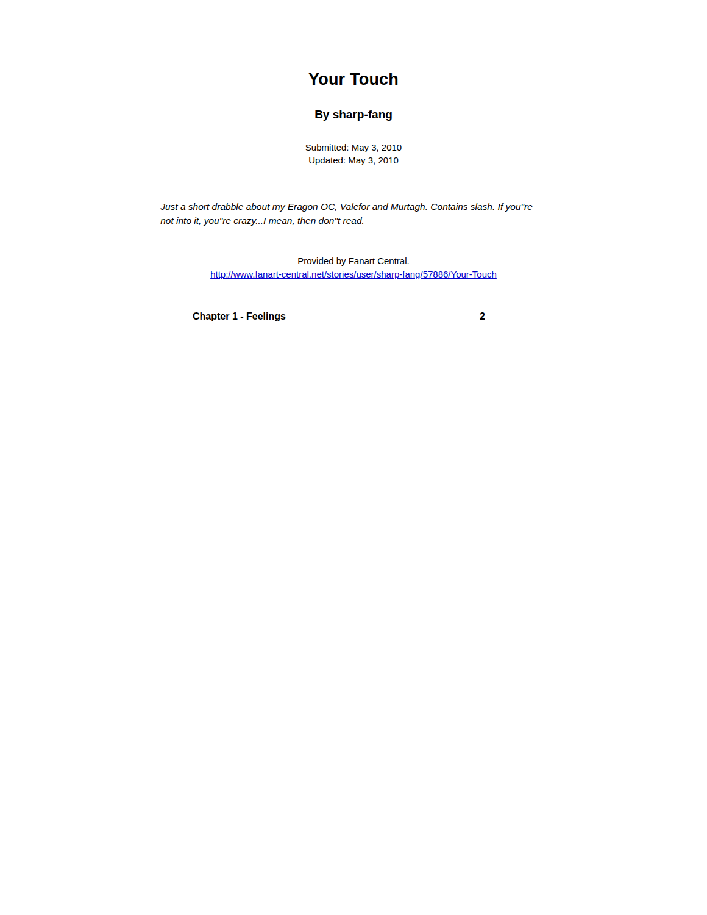Your Touch
By sharp-fang
Submitted: May 3, 2010
Updated: May 3, 2010
Just a short drabble about my Eragon OC, Valefor and Murtagh. Contains slash. If you"re not into it, you"re crazy...I mean, then don"t read.
Provided by Fanart Central.
http://www.fanart-central.net/stories/user/sharp-fang/57886/Your-Touch
Chapter 1 - Feelings 2